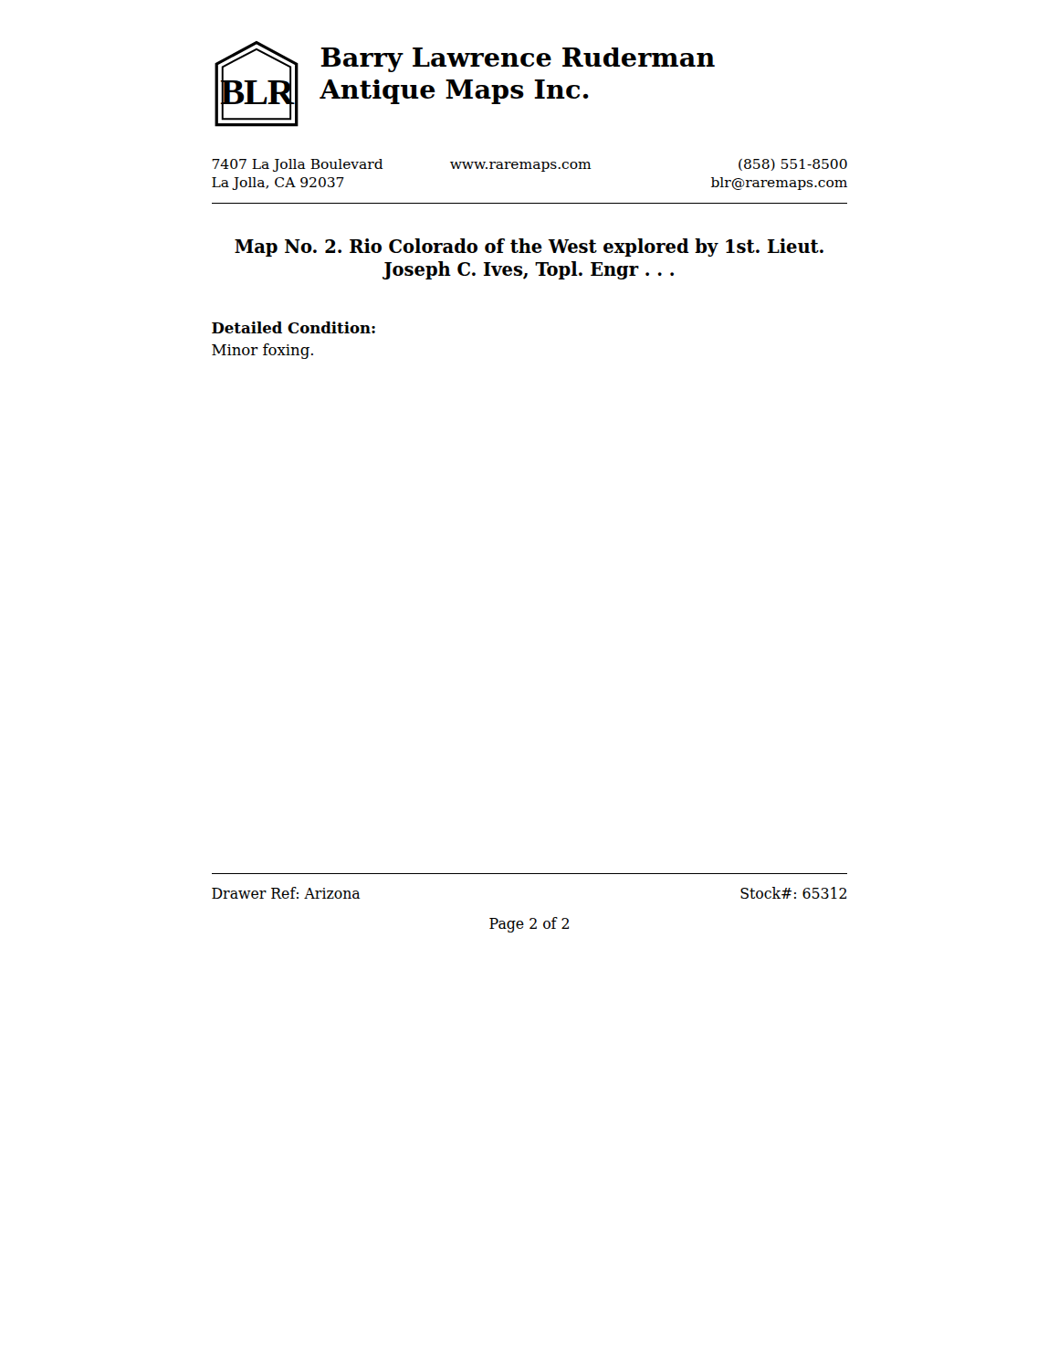BLR
Barry Lawrence Ruderman
Antique Maps Inc.
7407 La Jolla Boulevard
La Jolla, CA 92037
www.raremaps.com
(858) 551-8500
blr@raremaps.com
Map No. 2. Rio Colorado of the West explored by 1st. Lieut. Joseph C. Ives, Topl. Engr . . .
Detailed Condition:
Minor foxing.
Drawer Ref: Arizona
Stock#: 65312
Page 2 of 2